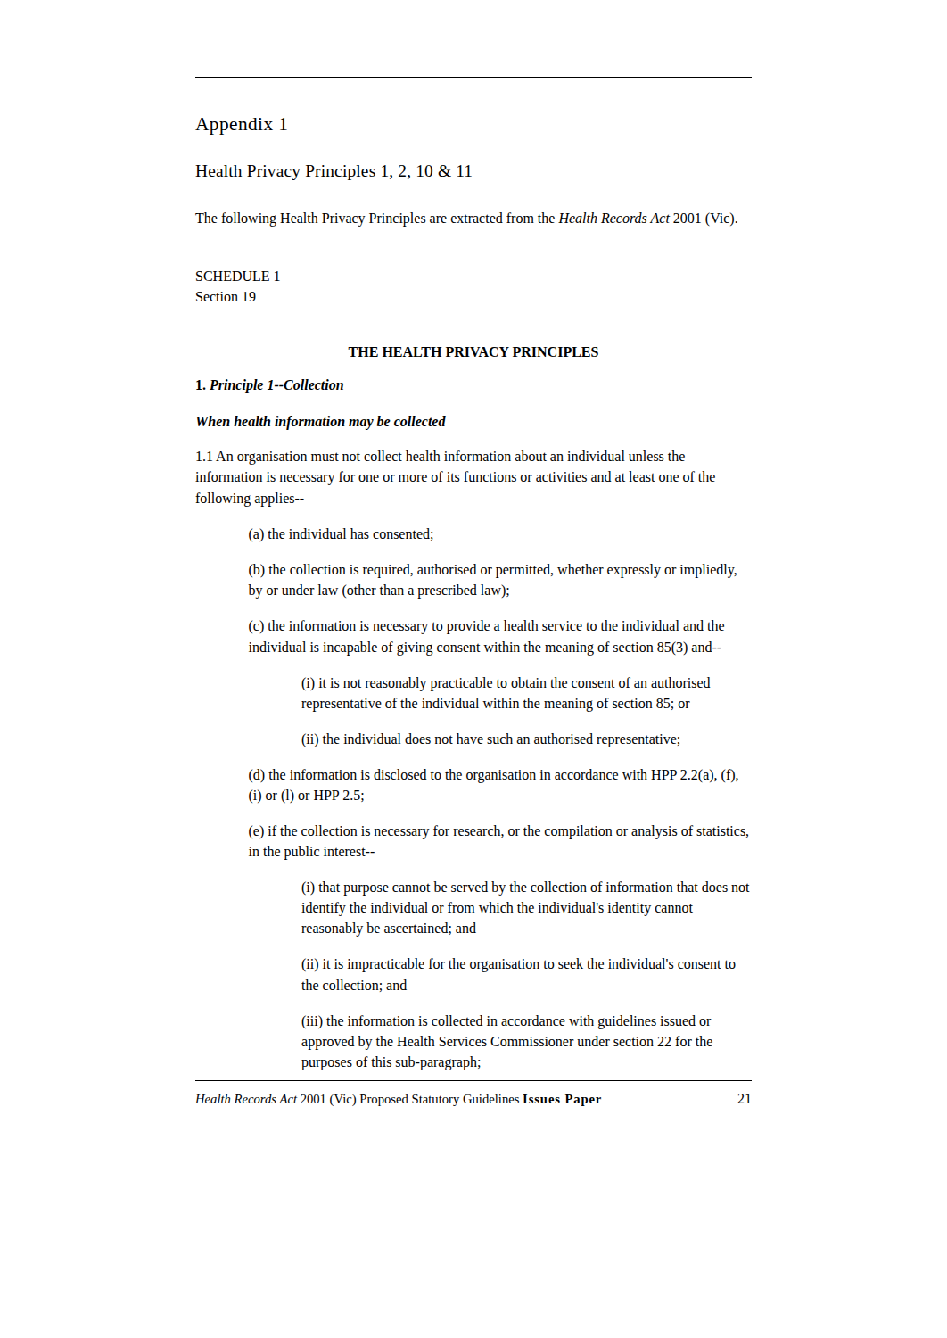Appendix 1
Health Privacy Principles 1, 2, 10 & 11
The following Health Privacy Principles are extracted from the Health Records Act 2001 (Vic).
SCHEDULE 1
Section 19
THE HEALTH PRIVACY PRINCIPLES
1. Principle 1--Collection
When health information may be collected
1.1 An organisation must not collect health information about an individual unless the information is necessary for one or more of its functions or activities and at least one of the following applies--
(a) the individual has consented;
(b) the collection is required, authorised or permitted, whether expressly or impliedly, by or under law (other than a prescribed law);
(c) the information is necessary to provide a health service to the individual and the individual is incapable of giving consent within the meaning of section 85(3) and--
(i) it is not reasonably practicable to obtain the consent of an authorised representative of the individual within the meaning of section 85; or
(ii) the individual does not have such an authorised representative;
(d) the information is disclosed to the organisation in accordance with HPP 2.2(a), (f), (i) or (l) or HPP 2.5;
(e) if the collection is necessary for research, or the compilation or analysis of statistics, in the public interest--
(i) that purpose cannot be served by the collection of information that does not identify the individual or from which the individual's identity cannot reasonably be ascertained; and
(ii) it is impracticable for the organisation to seek the individual's consent to the collection; and
(iii) the information is collected in accordance with guidelines issued or approved by the Health Services Commissioner under section 22 for the purposes of this sub-paragraph;
Health Records Act 2001 (Vic) Proposed Statutory Guidelines Issues Paper
21